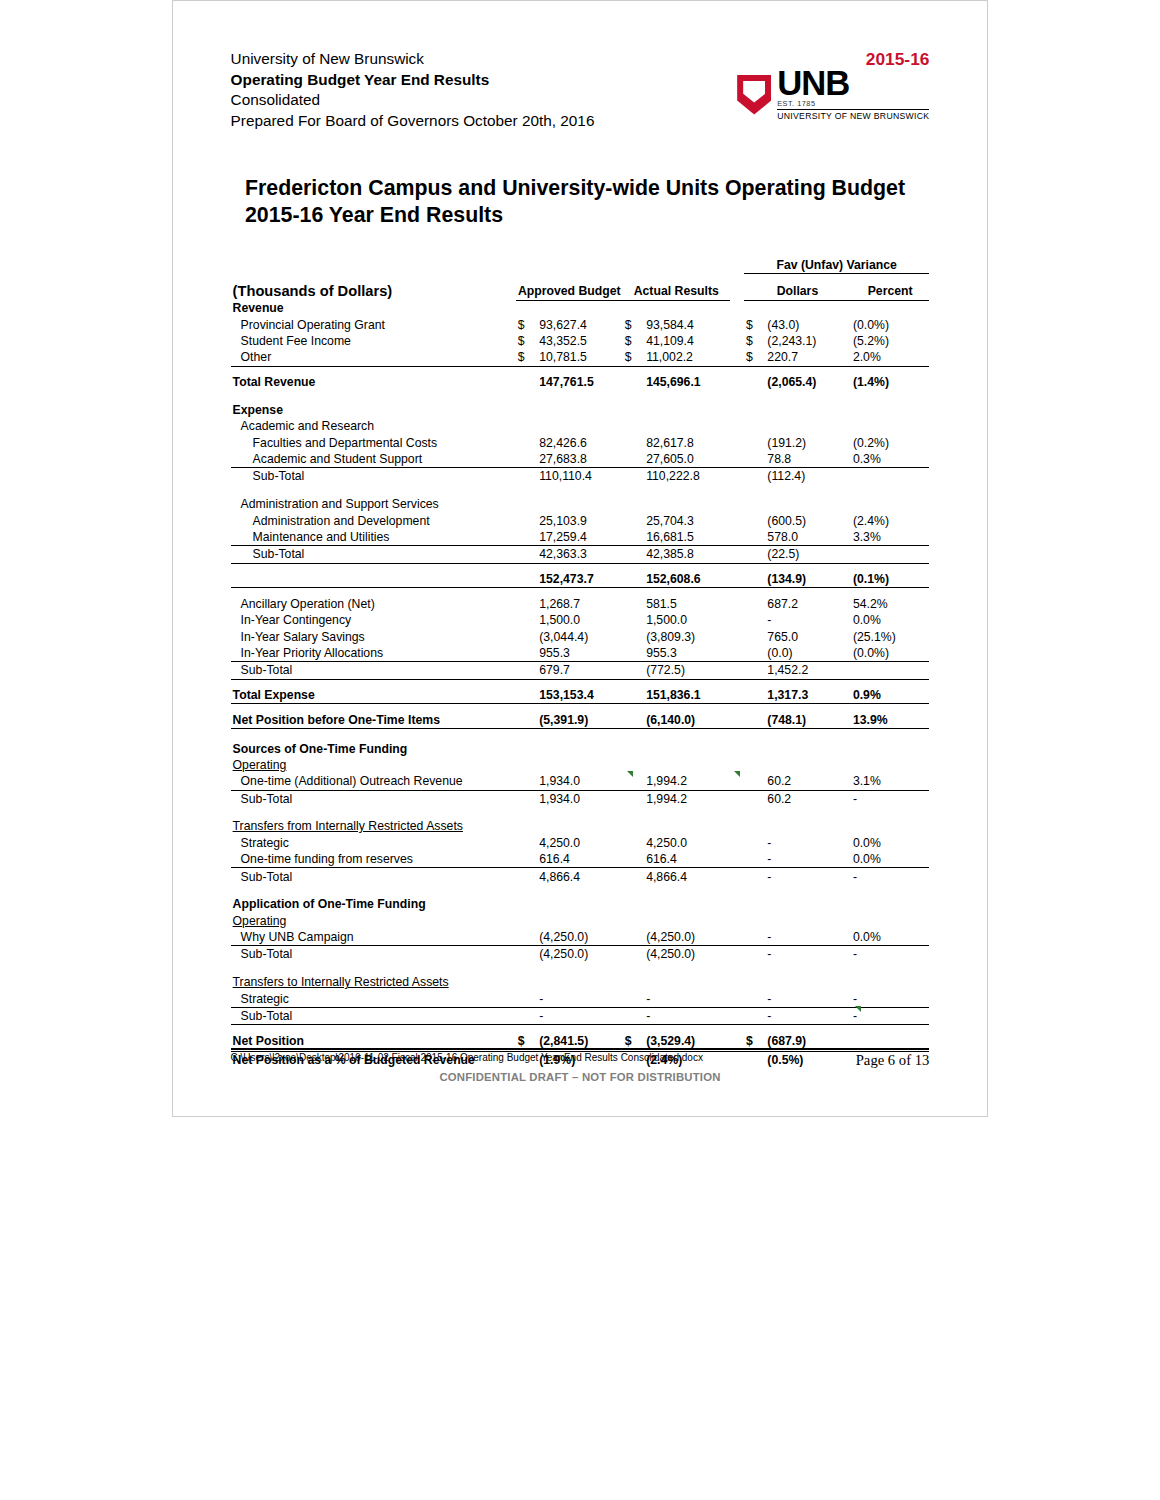University of New Brunswick
Operating Budget Year End Results
Consolidated
Prepared For Board of Governors October 20th, 2016
2015-16
UNB
EST. 1785
UNIVERSITY OF NEW BRUNSWICK
Fredericton Campus and University-wide Units Operating Budget 2015-16 Year End Results
| | | | | | | Fav (Unfav) Variance |
| (Thousands of Dollars) | Approved Budget | Actual Results | | Dollars | Percent |
| Revenue | |
| Provincial Operating Grant | $ | 93,627.4 | $ | 93,584.4 | | $ | (43.0) | (0.0%) |
| Student Fee Income | $ | 43,352.5 | $ | 41,109.4 | | $ | (2,243.1) | (5.2%) |
| Other | $ | 10,781.5 | $ | 11,002.2 | | $ | 220.7 | 2.0% |
| Total Revenue | | 147,761.5 | | 145,696.1 | | | (2,065.4) | (1.4%) |
| Expense | |
| Academic and Research | |
| Faculties and Departmental Costs | | 82,426.6 | | 82,617.8 | | | (191.2) | (0.2%) |
| Academic and Student Support | | 27,683.8 | | 27,605.0 | | | 78.8 | 0.3% |
| Sub-Total | | 110,110.4 | | 110,222.8 | | | (112.4) | |
| Administration and Support Services | |
| Administration and Development | | 25,103.9 | | 25,704.3 | | | (600.5) | (2.4%) |
| Maintenance and Utilities | | 17,259.4 | | 16,681.5 | | | 578.0 | 3.3% |
| Sub-Total | | 42,363.3 | | 42,385.8 | | | (22.5) | |
| | | 152,473.7 | | 152,608.6 | | | (134.9) | (0.1%) |
| Ancillary Operation (Net) | | 1,268.7 | | 581.5 | | | 687.2 | 54.2% |
| In-Year Contingency | | 1,500.0 | | 1,500.0 | | | - | 0.0% |
| In-Year Salary Savings | | (3,044.4) | | (3,809.3) | | | 765.0 | (25.1%) |
| In-Year Priority Allocations | | 955.3 | | 955.3 | | | (0.0) | (0.0%) |
| Sub-Total | | 679.7 | | (772.5) | | | 1,452.2 | |
| Total Expense | | 153,153.4 | | 151,836.1 | | | 1,317.3 | 0.9% |
| Net Position before One-Time Items | | (5,391.9) | | (6,140.0) | | | (748.1) | 13.9% |
| Sources of One-Time Funding | |
| Operating | |
| One-time (Additional) Outreach Revenue | | 1,934.0 | | 1,994.2 | | | 60.2 | 3.1% |
| Sub-Total | | 1,934.0 | | 1,994.2 | | | 60.2 | - |
| Transfers from Internally Restricted Assets | |
| Strategic | | 4,250.0 | | 4,250.0 | | | - | 0.0% |
| One-time funding from reserves | | 616.4 | | 616.4 | | | - | 0.0% |
| Sub-Total | | 4,866.4 | | 4,866.4 | | | - | - |
| Application of One-Time Funding | |
| Operating | |
| Why UNB Campaign | | (4,250.0) | | (4,250.0) | | | - | 0.0% |
| Sub-Total | | (4,250.0) | | (4,250.0) | | | - | - |
| Transfers to Internally Restricted Assets | |
| Strategic | | - | | - | | | - | - |
| Sub-Total | | - | | - | | | - | - |
| Net Position | $ | (2,841.5) | $ | (3,529.4) | | $ | (687.9) | |
| Net Position as a % of Budgeted Revenue | | (1.9%) | | (2.4%) | | | (0.5%) | |
C:\Users\l2xoe\Desktop\2016-11-02 Fiscal 2015-16 Operating Budget Year End Results Consolidated.docx
Page 6 of 13
CONFIDENTIAL DRAFT – NOT FOR DISTRIBUTION